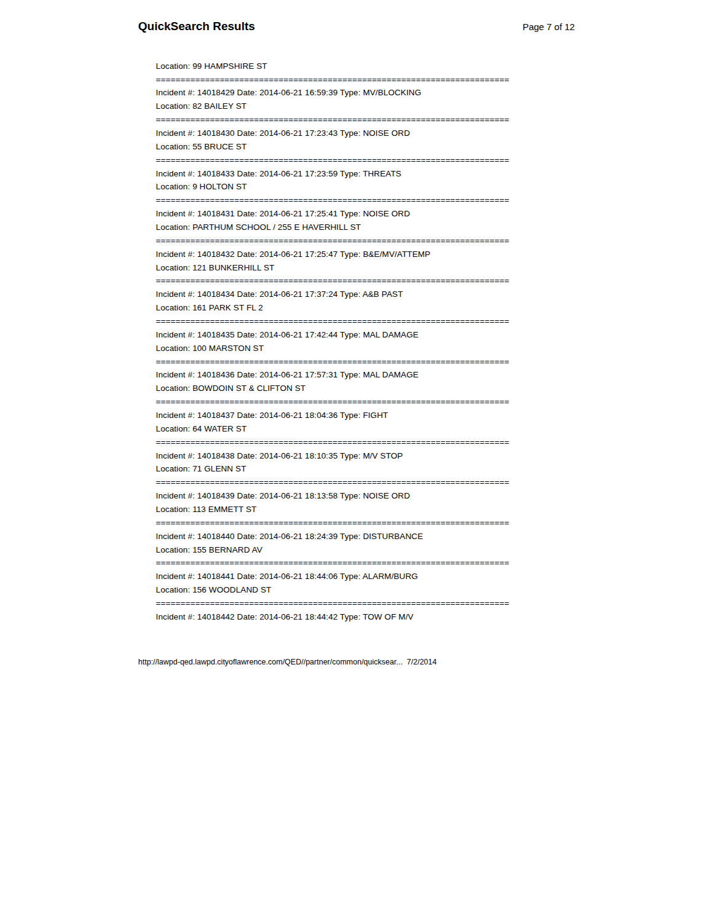QuickSearch Results
Page 7 of 12
Location: 99 HAMPSHIRE ST
========================================================================
Incident #: 14018429 Date: 2014-06-21 16:59:39 Type: MV/BLOCKING
Location: 82 BAILEY ST
========================================================================
Incident #: 14018430 Date: 2014-06-21 17:23:43 Type: NOISE ORD
Location: 55 BRUCE ST
========================================================================
Incident #: 14018433 Date: 2014-06-21 17:23:59 Type: THREATS
Location: 9 HOLTON ST
========================================================================
Incident #: 14018431 Date: 2014-06-21 17:25:41 Type: NOISE ORD
Location: PARTHUM SCHOOL / 255 E HAVERHILL ST
========================================================================
Incident #: 14018432 Date: 2014-06-21 17:25:47 Type: B&E/MV/ATTEMP
Location: 121 BUNKERHILL ST
========================================================================
Incident #: 14018434 Date: 2014-06-21 17:37:24 Type: A&B PAST
Location: 161 PARK ST FL 2
========================================================================
Incident #: 14018435 Date: 2014-06-21 17:42:44 Type: MAL DAMAGE
Location: 100 MARSTON ST
========================================================================
Incident #: 14018436 Date: 2014-06-21 17:57:31 Type: MAL DAMAGE
Location: BOWDOIN ST & CLIFTON ST
========================================================================
Incident #: 14018437 Date: 2014-06-21 18:04:36 Type: FIGHT
Location: 64 WATER ST
========================================================================
Incident #: 14018438 Date: 2014-06-21 18:10:35 Type: M/V STOP
Location: 71 GLENN ST
========================================================================
Incident #: 14018439 Date: 2014-06-21 18:13:58 Type: NOISE ORD
Location: 113 EMMETT ST
========================================================================
Incident #: 14018440 Date: 2014-06-21 18:24:39 Type: DISTURBANCE
Location: 155 BERNARD AV
========================================================================
Incident #: 14018441 Date: 2014-06-21 18:44:06 Type: ALARM/BURG
Location: 156 WOODLAND ST
========================================================================
Incident #: 14018442 Date: 2014-06-21 18:44:42 Type: TOW OF M/V
http://lawpd-qed.lawpd.cityoflawrence.com/QED//partner/common/quicksear... 7/2/2014